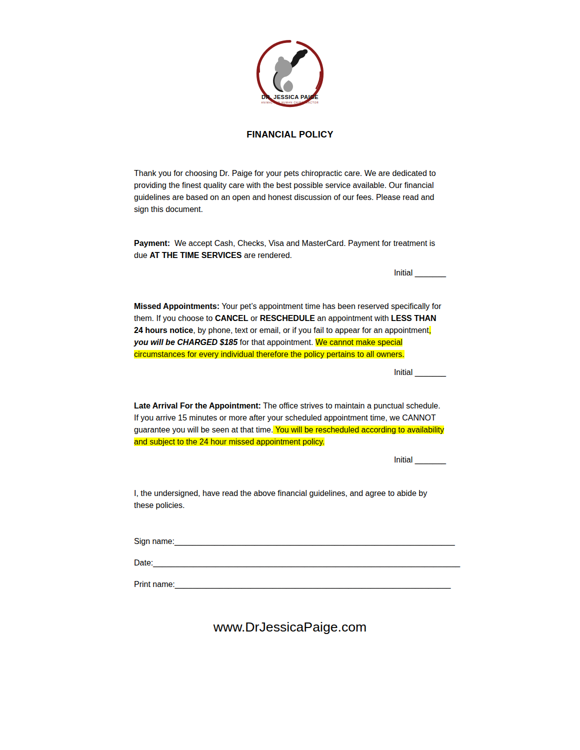DR. JESSICA PAIGE ANIMAL AND HUMAN CHIROPRACTOR
FINANCIAL POLICY
Thank you for choosing Dr. Paige for your pets chiropractic care. We are dedicated to providing the finest quality care with the best possible service available. Our financial guidelines are based on an open and honest discussion of our fees. Please read and sign this document.
Payment: We accept Cash, Checks, Visa and MasterCard. Payment for treatment is due AT THE TIME SERVICES are rendered.
Initial _______
Missed Appointments: Your pet’s appointment time has been reserved specifically for them. If you choose to CANCEL or RESCHEDULE an appointment with LESS THAN 24 hours notice, by phone, text or email, or if you fail to appear for an appointment, you will be CHARGED $185 for that appointment. We cannot make special circumstances for every individual therefore the policy pertains to all owners.
Initial _______
Late Arrival For the Appointment: The office strives to maintain a punctual schedule. If you arrive 15 minutes or more after your scheduled appointment time, we CANNOT guarantee you will be seen at that time. You will be rescheduled according to availability and subject to the 24 hour missed appointment policy.
Initial _______
I, the undersigned, have read the above financial guidelines, and agree to abide by these policies.
Sign name:_______________________________________________________________
Date:_____________________________________________________________________
Print name:______________________________________________________________
www.DrJessicaPaige.com